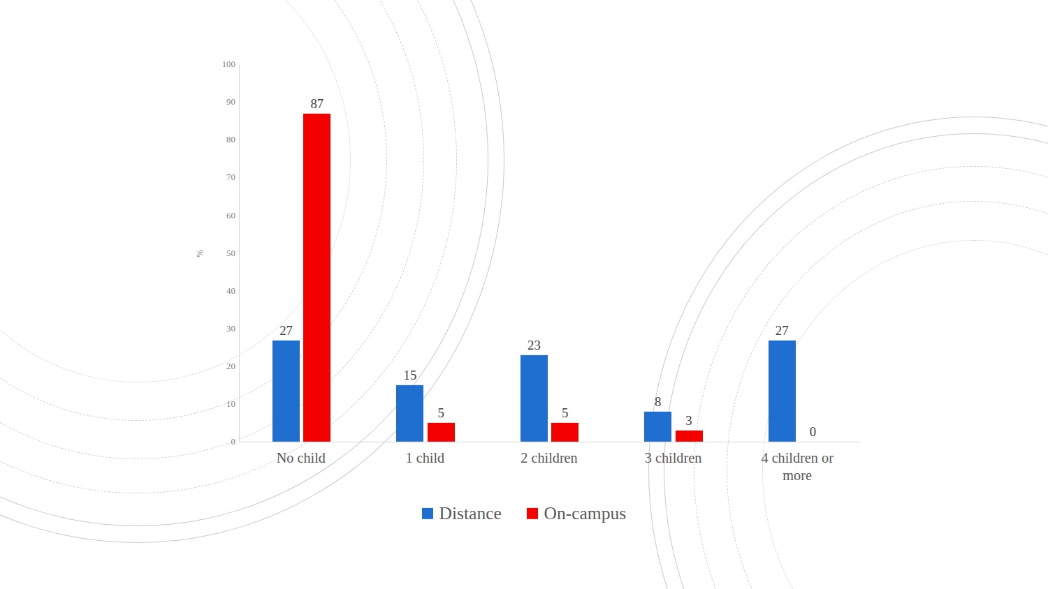%
100
90
80
70
60
50
40
30
20
10
0
27
87
15
5
23
5
8
3
27
0
No child
1 child
2 children
3 children
4 children or
more
Distance
On-campus